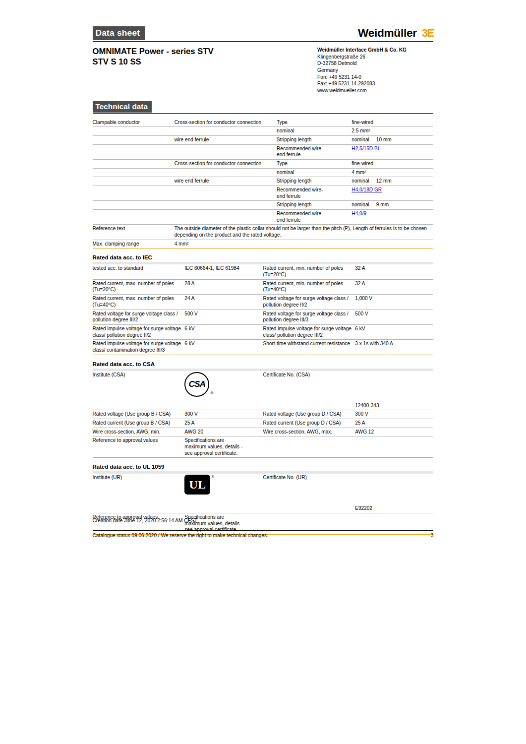Data sheet
Weidmüller 3E
OMNIMATE Power - series STV
STV S 10 SS
Weidmüller Interface GmbH & Co. KG
Klingenbergstraße 26
D-32758 Detmold
Germany
Fon: +49 5231 14-0
Fax: +49 5231 14-292083
www.weidmueller.com
Technical data
| Clampable conductor | Cross-section for conductor connection | Type | fine-wired |
| | | nominal | 2.5 mm² |
| | wire end ferrule | Stripping length | nominal 10 mm |
| | | Recommended wire- end ferrule | H2,5/15D BL |
| | Cross-section for conductor connection | Type | fine-wired |
| | | nominal | 4 mm² |
| | wire end ferrule | Stripping length | nominal 12 mm |
| | | Recommended wire- end ferrule | H4,0/18D GR |
| | | Stripping length | nominal 9 mm |
| | | Recommended wire- end ferrule | H4,0/9 |
| Reference text | The outside diameter of the plastic collar should not be larger than the pitch (P), Length of ferrules is to be chosen depending on the product and the rated voltage. |
| Max. clamping range | 4 mm² |
Rated data acc. to IEC
| tested acc. to standard | IEC 60664-1, IEC 61984 | Rated current, min. number of poles (Tu=20°C) | 32 A |
| Rated current, max. number of poles (Tu=20°C) | 28 A | Rated current, min. number of poles (Tu=40°C) | 32 A |
| Rated current, max. number of poles (Tu=40°C) | 24 A | Rated voltage for surge voltage class / pollution degree II/2 | 1,000 V |
| Rated voltage for surge voltage class / pollution degree III/2 | 500 V | Rated voltage for surge voltage class / pollution degree III/3 | 500 V |
| Rated impulse voltage for surge voltage class/ pollution degree II/2 | 6 kV | Rated impulse voltage for surge voltage class/ pollution degree III/2 | 6 kV |
| Rated impulse voltage for surge voltage class/ contamination degree III/3 | 6 kV | Short-time withstand current resistance | 3 x 1s with 340 A |
Rated data acc. to CSA
| Institute (CSA) | CSA | Certificate No. (CSA) | |
| | | | 12400-343 |
| Rated voltage (Use group B / CSA) | 300 V | Rated voltage (Use group D / CSA) | 300 V |
| Rated current (Use group B / CSA) | 25 A | Rated current (Use group D / CSA) | 25 A |
| Wire cross-section, AWG, min. | AWG 20 | Wire cross-section, AWG, max. | AWG 12 |
| Reference to approval values | Specifications are maximum values, details - see approval certificate. | | |
Rated data acc. to UL 1059
| Institute (UR) | UL | Certificate No. (UR) | |
| | | | E92202 |
| Reference to approval values | Specifications are maximum values, details - see approval certificate. | | |
Creation date June 12, 2020 2:56:14 AM CEST
Catalogue status 09.06.2020 / We reserve the right to make technical changes. 3